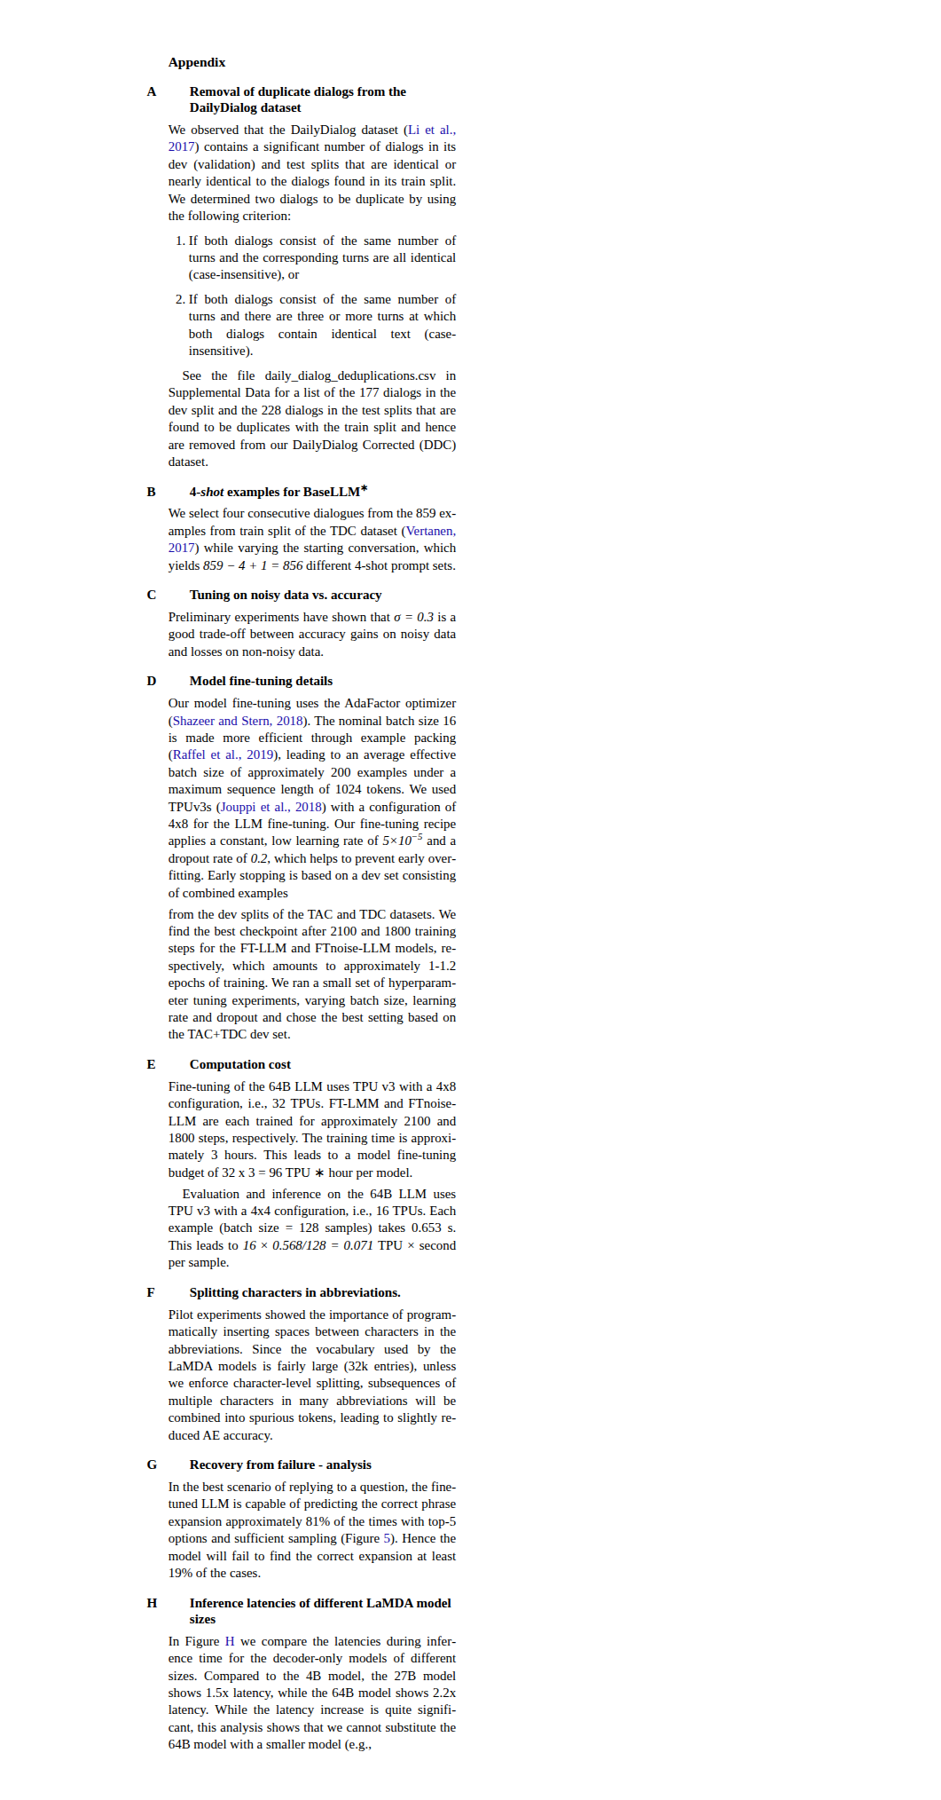Appendix
ARemoval of duplicate dialogs from the DailyDialog dataset
We observed that the DailyDialog dataset (Li et al., 2017) contains a significant number of dialogs in its dev (validation) and test splits that are identical or nearly identical to the dialogs found in its train split. We determined two dialogs to be duplicate by using the following criterion:
If both dialogs consist of the same number of turns and the corresponding turns are all identical (case-insensitive), or
If both dialogs consist of the same number of turns and there are three or more turns at which both dialogs contain identical text (case-insensitive).
See the file daily_dialog_deduplications.csv in Supplemental Data for a list of the 177 dialogs in the dev split and the 228 dialogs in the test splits that are found to be duplicates with the train split and hence are removed from our DailyDialog Corrected (DDC) dataset.
B4-shot examples for BaseLLM∗
We select four consecutive dialogues from the 859 examples from train split of the TDC dataset (Vertanen, 2017) while varying the starting conversation, which yields 859 − 4 + 1 = 856 different 4-shot prompt sets.
CTuning on noisy data vs. accuracy
Preliminary experiments have shown that σ = 0.3 is a good trade-off between accuracy gains on noisy data and losses on non-noisy data.
DModel fine-tuning details
Our model fine-tuning uses the AdaFactor optimizer (Shazeer and Stern, 2018). The nominal batch size 16 is made more efficient through example packing (Raffel et al., 2019), leading to an average effective batch size of approximately 200 examples under a maximum sequence length of 1024 tokens. We used TPUv3s (Jouppi et al., 2018) with a configuration of 4x8 for the LLM fine-tuning. Our fine-tuning recipe applies a constant, low learning rate of 5×10−5 and a dropout rate of 0.2, which helps to prevent early overfitting. Early stopping is based on a dev set consisting of combined examples
from the dev splits of the TAC and TDC datasets. We find the best checkpoint after 2100 and 1800 training steps for the FT-LLM and FTnoise-LLM models, respectively, which amounts to approximately 1-1.2 epochs of training. We ran a small set of hyperparameter tuning experiments, varying batch size, learning rate and dropout and chose the best setting based on the TAC+TDC dev set.
EComputation cost
Fine-tuning of the 64B LLM uses TPU v3 with a 4x8 configuration, i.e., 32 TPUs. FT-LMM and FTnoise-LLM are each trained for approximately 2100 and 1800 steps, respectively. The training time is approximately 3 hours. This leads to a model fine-tuning budget of 32 x 3 = 96 TPU ∗ hour per model.
Evaluation and inference on the 64B LLM uses TPU v3 with a 4x4 configuration, i.e., 16 TPUs. Each example (batch size = 128 samples) takes 0.653 s. This leads to 16 × 0.568/128 = 0.071 TPU × second per sample.
FSplitting characters in abbreviations.
Pilot experiments showed the importance of programmatically inserting spaces between characters in the abbreviations. Since the vocabulary used by the LaMDA models is fairly large (32k entries), unless we enforce character-level splitting, subsequences of multiple characters in many abbreviations will be combined into spurious tokens, leading to slightly reduced AE accuracy.
GRecovery from failure - analysis
In the best scenario of replying to a question, the fine-tuned LLM is capable of predicting the correct phrase expansion approximately 81% of the times with top-5 options and sufficient sampling (Figure 5). Hence the model will fail to find the correct expansion at least 19% of the cases.
HInference latencies of different LaMDA model sizes
In Figure H we compare the latencies during inference time for the decoder-only models of different sizes. Compared to the 4B model, the 27B model shows 1.5x latency, while the 64B model shows 2.2x latency. While the latency increase is quite significant, this analysis shows that we cannot substitute the 64B model with a smaller model (e.g.,